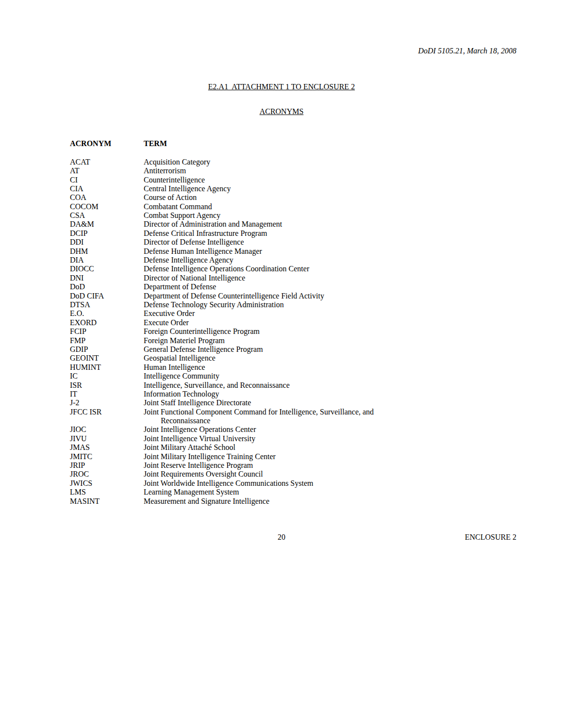DoDI 5105.21, March 18, 2008
E2.A1 ATTACHMENT 1 TO ENCLOSURE 2
ACRONYMS
| ACRONYM | TERM |
| --- | --- |
| ACAT | Acquisition Category |
| AT | Antiterrorism |
| CI | Counterintelligence |
| CIA | Central Intelligence Agency |
| COA | Course of Action |
| COCOM | Combatant Command |
| CSA | Combat Support Agency |
| DA&M | Director of Administration and Management |
| DCIP | Defense Critical Infrastructure Program |
| DDI | Director of Defense Intelligence |
| DHM | Defense Human Intelligence Manager |
| DIA | Defense Intelligence Agency |
| DIOCC | Defense Intelligence Operations Coordination Center |
| DNI | Director of National Intelligence |
| DoD | Department of Defense |
| DoD CIFA | Department of Defense Counterintelligence Field Activity |
| DTSA | Defense Technology Security Administration |
| E.O. | Executive Order |
| EXORD | Execute Order |
| FCIP | Foreign Counterintelligence Program |
| FMP | Foreign Materiel Program |
| GDIP | General Defense Intelligence Program |
| GEOINT | Geospatial Intelligence |
| HUMINT | Human Intelligence |
| IC | Intelligence Community |
| ISR | Intelligence, Surveillance, and Reconnaissance |
| IT | Information Technology |
| J-2 | Joint Staff Intelligence Directorate |
| JFCC ISR | Joint Functional Component Command for Intelligence, Surveillance, and Reconnaissance |
| JIOC | Joint Intelligence Operations Center |
| JIVU | Joint Intelligence Virtual University |
| JMAS | Joint Military Attaché School |
| JMITC | Joint Military Intelligence Training Center |
| JRIP | Joint Reserve Intelligence Program |
| JROC | Joint Requirements Oversight Council |
| JWICS | Joint Worldwide Intelligence Communications System |
| LMS | Learning Management System |
| MASINT | Measurement and Signature Intelligence |
20 ENCLOSURE 2